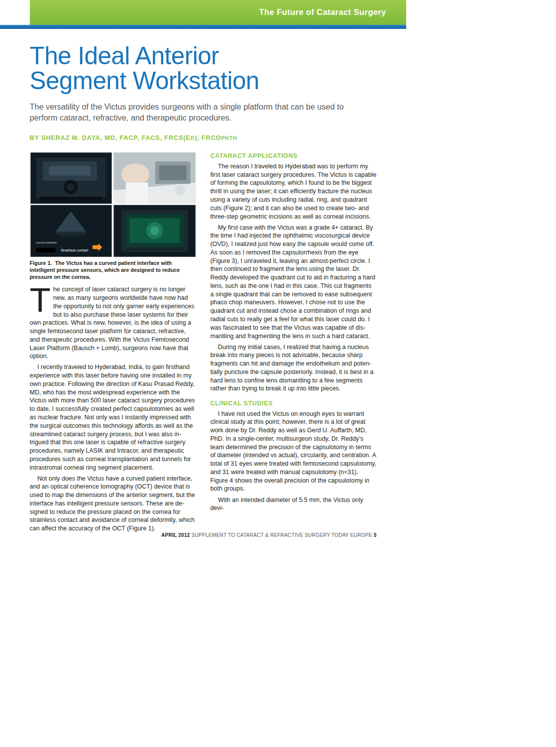The Future of Cataract Surgery
The Ideal Anterior
Segment Workstation
The versatility of the Victus provides surgeons with a single platform that can be used to perform cataract, refractive, and therapeutic procedures.
By Sheraz M. Daya, MD, FACP, FACS, FRCS(Ed), FRCOphth
Strainless contact curved interface
Figure 1. The Victus has a curved patient interface with intelligent pressure sensors, which are designed to reduce pressure on the cornea.
The concept of laser cataract surgery is no longer new, as many surgeons worldwide have now had the opportunity to not only garner early experiences but to also purchase these laser systems for their own practices. What is new, however, is the idea of using a single femtosecond laser platform for cataract, refractive, and therapeutic procedures. With the Victus Femtosecond Laser Platform (Bausch + Lomb), surgeons now have that option.
I recently traveled to Hyderabad, India, to gain firsthand experience with this laser before having one installed in my own practice. Following the direction of Kasu Prasad Reddy, MD, who has the most widespread experience with the Victus with more than 500 laser cataract surgery procedures to date, I successfully created perfect capsulotomies as well as nuclear fracture. Not only was I instantly impressed with the surgical outcomes this technology affords as well as the streamlined cataract surgery process, but I was also intrigued that this one laser is capable of refractive surgery procedures, namely LASIK and Intracor, and therapeutic procedures such as corneal transplantation and tunnels for intrastromal corneal ring segment placement.
Not only does the Victus have a curved patient interface, and an optical coherence tomography (OCT) device that is used to map the dimensions of the anterior segment, but the interface has intelligent pressure sensors. These are designed to reduce the pressure placed on the cornea for strainless contact and avoidance of corneal deformity, which can affect the accuracy of the OCT (Figure 1).
Cataract Applications
The reason I traveled to Hyderabad was to perform my first laser cataract surgery procedures. The Victus is capable of forming the capsulotomy, which I found to be the biggest thrill in using the laser; it can efficiently fracture the nucleus using a variety of cuts including radial, ring, and quadrant cuts (Figure 2); and it can also be used to create two- and three-step geometric incisions as well as corneal incisions.
My first case with the Victus was a grade 4+ cataract. By the time I had injected the ophthalmic viscosurgical device (OVD), I realized just how easy the capsule would come off. As soon as I removed the capsulorrhexis from the eye (Figure 3), I unraveled it, leaving an almost-perfect circle. I then continued to fragment the lens using the laser. Dr. Reddy developed the quadrant cut to aid in fracturing a hard lens, such as the one I had in this case. This cut fragments a single quadrant that can be removed to ease subsequent phaco chop maneuvers. However, I chose not to use the quadrant cut and instead chose a combination of rings and radial cuts to really get a feel for what this laser could do. I was fascinated to see that the Victus was capable of dismantling and fragmenting the lens in such a hard cataract.
During my initial cases, I realized that having a nucleus break into many pieces is not advisable, because sharp fragments can hit and damage the endothelium and potentially puncture the capsule posteriorly. Instead, it is best in a hard lens to confine lens dismantling to a few segments rather than trying to break it up into little pieces.
Clinical Studies
I have not used the Victus on enough eyes to warrant clinical study at this point; however, there is a lot of great work done by Dr. Reddy as well as Gerd U. Auffarth, MD, PhD. In a single-center, multisurgeon study, Dr. Reddy’s team determined the precision of the capsulotomy in terms of diameter (intended vs actual), circularity, and centration. A total of 31 eyes were treated with femtosecond capsulotomy, and 31 were treated with manual capsulotomy (n=31). Figure 4 shows the overall precision of the capsulotomy in both groups.
With an intended diameter of 5.5 mm, the Victus only devi-
APRIL 2012 SUPPLEMENT TO CATARACT & REFRACTIVE SURGERY TODAY EUROPE 5